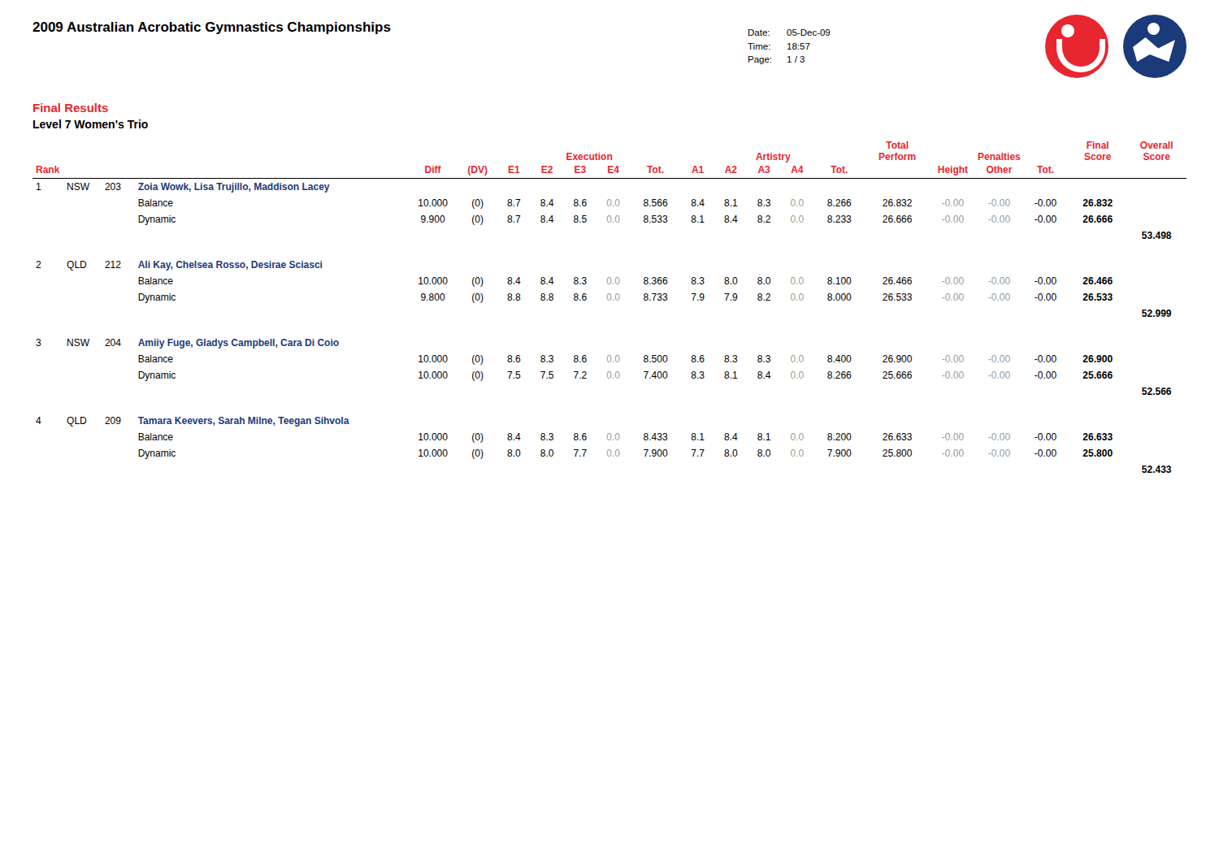2009 Australian Acrobatic Gymnastics Championships
| Date: | 05-Dec-09 |
| Time: | 18:57 |
| Page: | 1 / 3 |
Final Results
Level 7 Women's Trio
| Rank | | | | Diff | (DV) | Execution | Artistry | Total Perform | Penalties | Final Score | Overall Score |
| --- | --- | --- | --- | --- | --- | --- | --- | --- | --- | --- | --- |
| E1 | E2 | E3 | E4 | Tot. | A1 | A2 | A3 | A4 | Tot. | | Height | Other | Tot. | | |
| 1 | NSW | 203 | Zoia Wowk, Lisa Trujillo, Maddison Lacey |
| | | | Balance | 10.000 | (0) | 8.7 | 8.4 | 8.6 | 0.0 | 8.566 | 8.4 | 8.1 | 8.3 | 0.0 | 8.266 | 26.832 | -0.00 | -0.00 | -0.00 | 26.832 | |
| | | | Dynamic | 9.900 | (0) | 8.7 | 8.4 | 8.5 | 0.0 | 8.533 | 8.1 | 8.4 | 8.2 | 0.0 | 8.233 | 26.666 | -0.00 | -0.00 | -0.00 | 26.666 | |
| | 53.498 |
| 2 | QLD | 212 | Ali Kay, Chelsea Rosso, Desirae Sciasci |
| | | | Balance | 10.000 | (0) | 8.4 | 8.4 | 8.3 | 0.0 | 8.366 | 8.3 | 8.0 | 8.0 | 0.0 | 8.100 | 26.466 | -0.00 | -0.00 | -0.00 | 26.466 | |
| | | | Dynamic | 9.800 | (0) | 8.8 | 8.8 | 8.6 | 0.0 | 8.733 | 7.9 | 7.9 | 8.2 | 0.0 | 8.000 | 26.533 | -0.00 | -0.00 | -0.00 | 26.533 | |
| | 52.999 |
| 3 | NSW | 204 | Amiiy Fuge, Gladys Campbell, Cara Di Coio |
| | | | Balance | 10.000 | (0) | 8.6 | 8.3 | 8.6 | 0.0 | 8.500 | 8.6 | 8.3 | 8.3 | 0.0 | 8.400 | 26.900 | -0.00 | -0.00 | -0.00 | 26.900 | |
| | | | Dynamic | 10.000 | (0) | 7.5 | 7.5 | 7.2 | 0.0 | 7.400 | 8.3 | 8.1 | 8.4 | 0.0 | 8.266 | 25.666 | -0.00 | -0.00 | -0.00 | 25.666 | |
| | 52.566 |
| 4 | QLD | 209 | Tamara Keevers, Sarah Milne, Teegan Sihvola |
| | | | Balance | 10.000 | (0) | 8.4 | 8.3 | 8.6 | 0.0 | 8.433 | 8.1 | 8.4 | 8.1 | 0.0 | 8.200 | 26.633 | -0.00 | -0.00 | -0.00 | 26.633 | |
| | | | Dynamic | 10.000 | (0) | 8.0 | 8.0 | 7.7 | 0.0 | 7.900 | 7.7 | 8.0 | 8.0 | 0.0 | 7.900 | 25.800 | -0.00 | -0.00 | -0.00 | 25.800 | |
| | 52.433 |